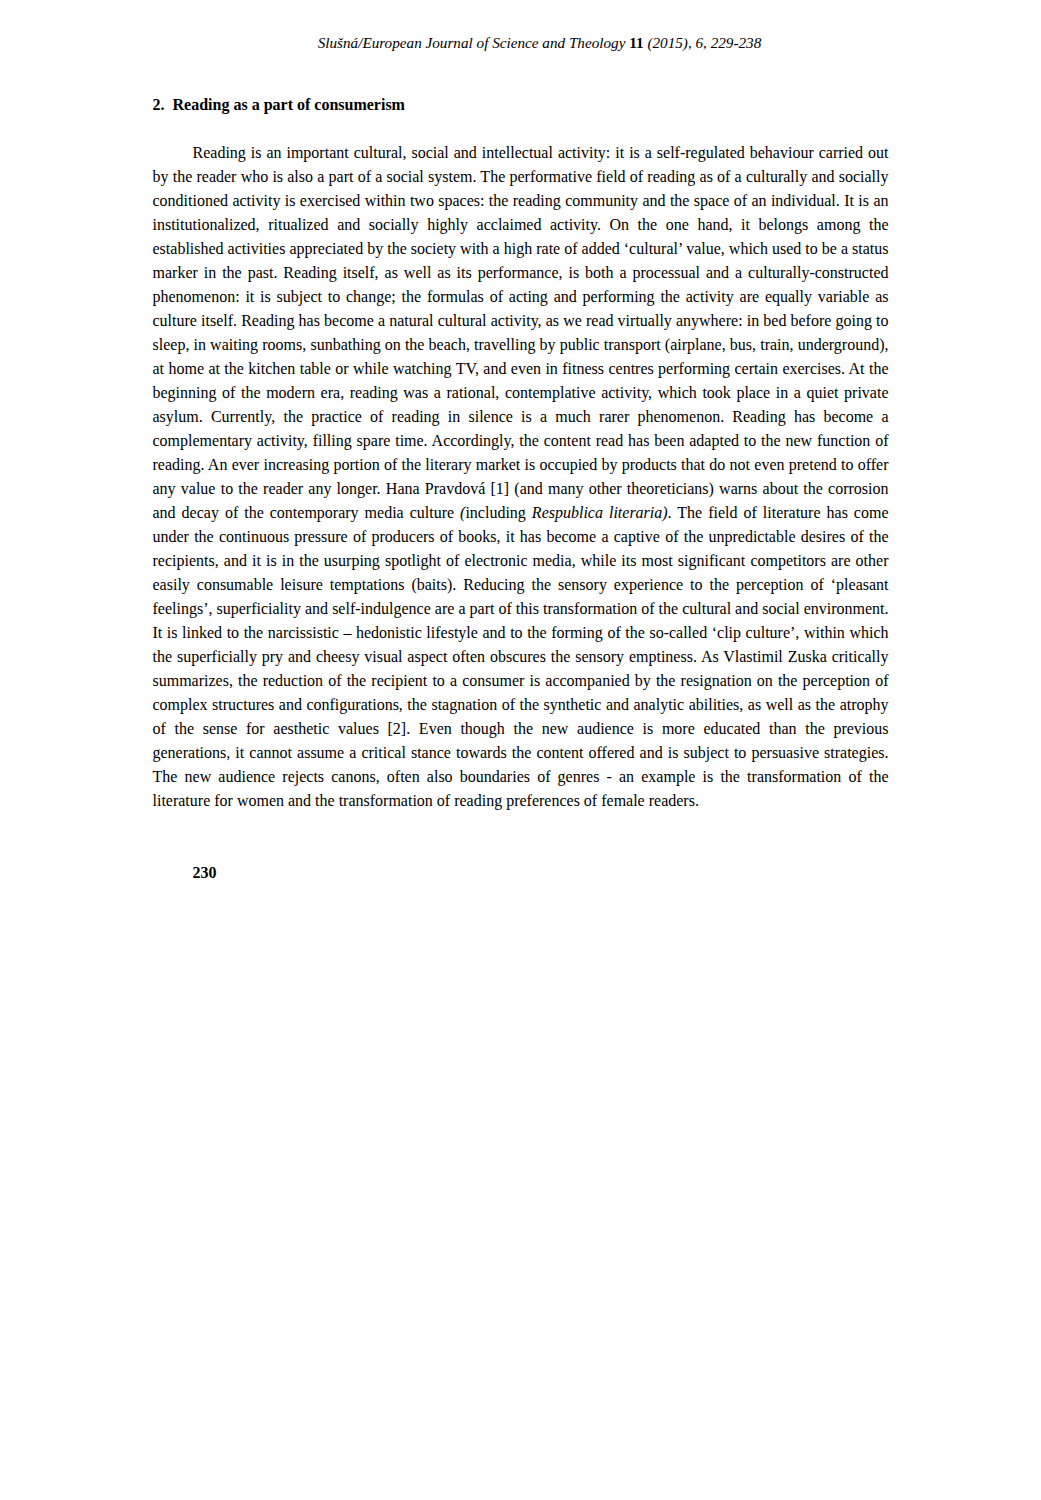Slušná/European Journal of Science and Theology 11 (2015), 6, 229-238
2. Reading as a part of consumerism
Reading is an important cultural, social and intellectual activity: it is a self-regulated behaviour carried out by the reader who is also a part of a social system. The performative field of reading as of a culturally and socially conditioned activity is exercised within two spaces: the reading community and the space of an individual. It is an institutionalized, ritualized and socially highly acclaimed activity. On the one hand, it belongs among the established activities appreciated by the society with a high rate of added ‘cultural’ value, which used to be a status marker in the past. Reading itself, as well as its performance, is both a processual and a culturally-constructed phenomenon: it is subject to change; the formulas of acting and performing the activity are equally variable as culture itself. Reading has become a natural cultural activity, as we read virtually anywhere: in bed before going to sleep, in waiting rooms, sunbathing on the beach, travelling by public transport (airplane, bus, train, underground), at home at the kitchen table or while watching TV, and even in fitness centres performing certain exercises. At the beginning of the modern era, reading was a rational, contemplative activity, which took place in a quiet private asylum. Currently, the practice of reading in silence is a much rarer phenomenon. Reading has become a complementary activity, filling spare time. Accordingly, the content read has been adapted to the new function of reading. An ever increasing portion of the literary market is occupied by products that do not even pretend to offer any value to the reader any longer. Hana Pravdová [1] (and many other theoreticians) warns about the corrosion and decay of the contemporary media culture (including Respublica literaria). The field of literature has come under the continuous pressure of producers of books, it has become a captive of the unpredictable desires of the recipients, and it is in the usurping spotlight of electronic media, while its most significant competitors are other easily consumable leisure temptations (baits). Reducing the sensory experience to the perception of ‘pleasant feelings’, superficiality and self-indulgence are a part of this transformation of the cultural and social environment. It is linked to the narcissistic – hedonistic lifestyle and to the forming of the so-called ‘clip culture’, within which the superficially pry and cheesy visual aspect often obscures the sensory emptiness. As Vlastimil Zuska critically summarizes, the reduction of the recipient to a consumer is accompanied by the resignation on the perception of complex structures and configurations, the stagnation of the synthetic and analytic abilities, as well as the atrophy of the sense for aesthetic values [2]. Even though the new audience is more educated than the previous generations, it cannot assume a critical stance towards the content offered and is subject to persuasive strategies. The new audience rejects canons, often also boundaries of genres - an example is the transformation of the literature for women and the transformation of reading preferences of female readers.
230